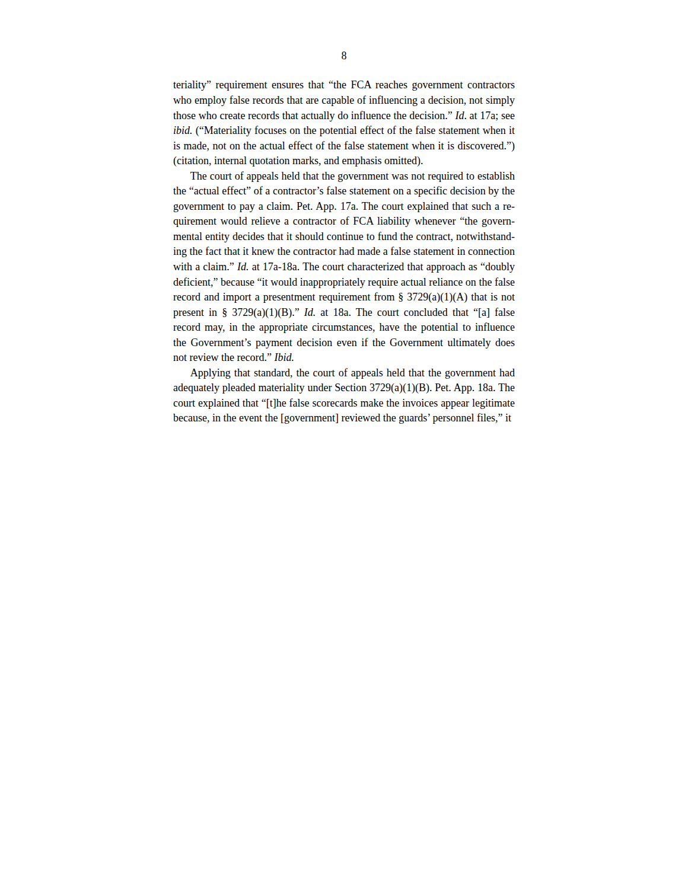8
teriality” requirement ensures that “the FCA reaches government contractors who employ false records that are capable of influencing a decision, not simply those who create records that actually do influence the decision.” Id. at 17a; see ibid. (“Materiality focuses on the potential effect of the false statement when it is made, not on the actual effect of the false statement when it is discovered.”) (citation, internal quotation marks, and emphasis omitted).
The court of appeals held that the government was not required to establish the “actual effect” of a contractor’s false statement on a specific decision by the government to pay a claim. Pet. App. 17a. The court explained that such a requirement would relieve a contractor of FCA liability whenever “the governmental entity decides that it should continue to fund the contract, notwithstanding the fact that it knew the contractor had made a false statement in connection with a claim.” Id. at 17a-18a. The court characterized that approach as “doubly deficient,” because “it would inappropriately require actual reliance on the false record and import a presentment requirement from § 3729(a)(1)(A) that is not present in § 3729(a)(1)(B).” Id. at 18a. The court concluded that “[a] false record may, in the appropriate circumstances, have the potential to influence the Government’s payment decision even if the Government ultimately does not review the record.” Ibid.
Applying that standard, the court of appeals held that the government had adequately pleaded materiality under Section 3729(a)(1)(B). Pet. App. 18a. The court explained that “[t]he false scorecards make the invoices appear legitimate because, in the event the [government] reviewed the guards’ personnel files,” it